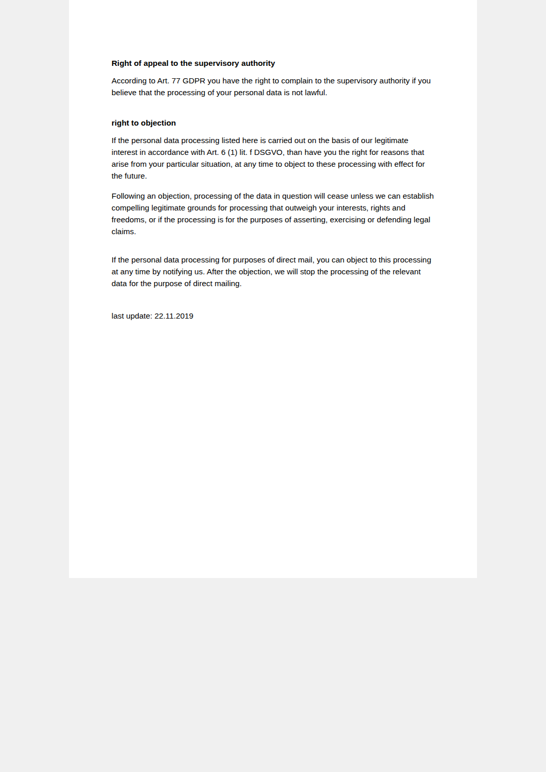Right of appeal to the supervisory authority
According to Art. 77 GDPR you have the right to complain to the supervisory authority if you believe that the processing of your personal data is not lawful.
right to objection
If the personal data processing listed here is carried out on the basis of our legitimate interest in accordance with Art. 6 (1) lit. f DSGVO, than have you the right for reasons that arise from your particular situation, at any time to object to these processing with effect for the future.
Following an objection, processing of the data in question will cease unless we can establish compelling legitimate grounds for processing that outweigh your interests, rights and freedoms, or if the processing is for the purposes of asserting, exercising or defending legal claims.
If the personal data processing for purposes of direct mail, you can object to this processing at any time by notifying us. After the objection, we will stop the processing of the relevant data for the purpose of direct mailing.
last update: 22.11.2019